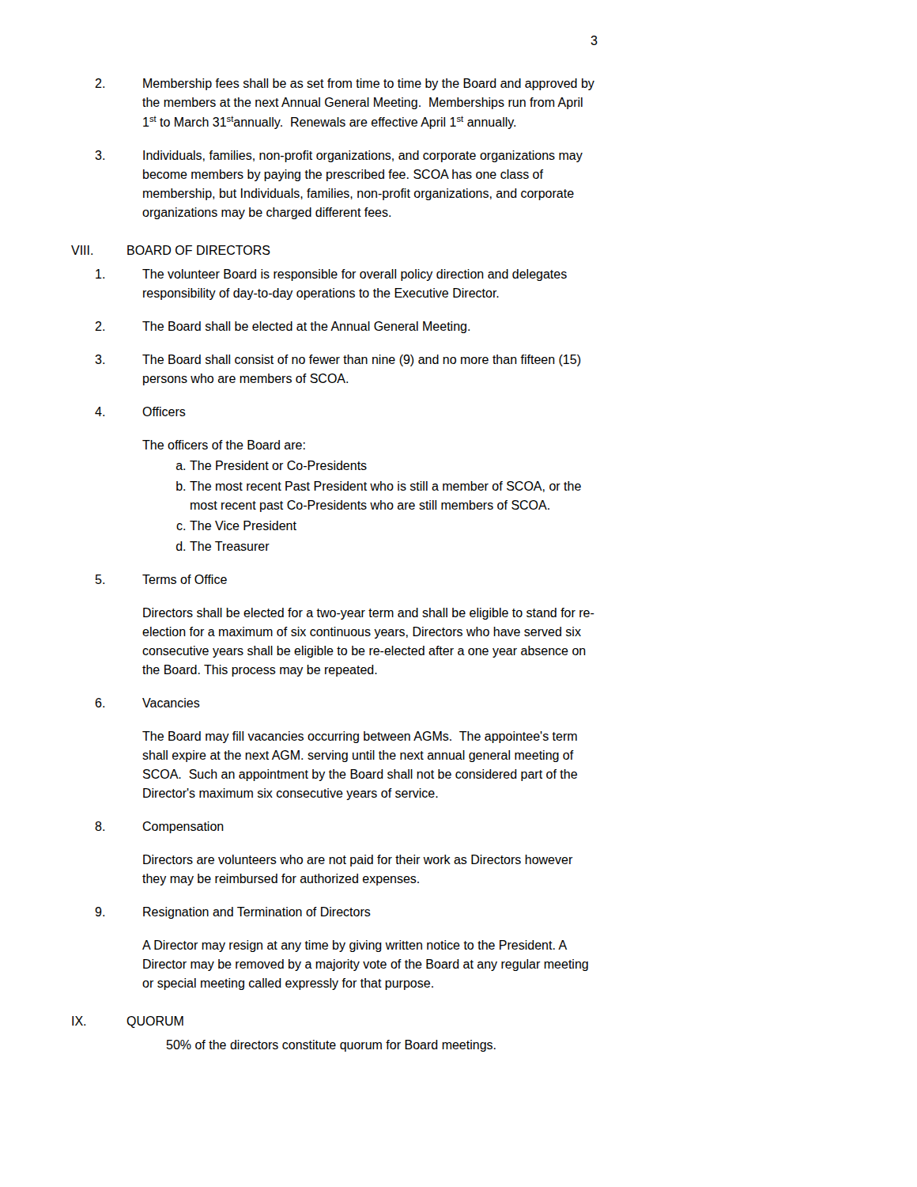3
2.
Membership fees shall be as set from time to time by the Board and approved by the members at the next Annual General Meeting. Memberships run from April 1st to March 31stannually. Renewals are effective April 1st annually.
3.
Individuals, families, non-profit organizations, and corporate organizations may become members by paying the prescribed fee. SCOA has one class of membership, but Individuals, families, non-profit organizations, and corporate organizations may be charged different fees.
VIII.
BOARD OF DIRECTORS
1.
The volunteer Board is responsible for overall policy direction and delegates responsibility of day-to-day operations to the Executive Director.
2.
The Board shall be elected at the Annual General Meeting.
3.
The Board shall consist of no fewer than nine (9) and no more than fifteen (15) persons who are members of SCOA.
4.
Officers
The officers of the Board are:
The President or Co-Presidents
The most recent Past President who is still a member of SCOA, or the most recent past Co-Presidents who are still members of SCOA.
The Vice President
The Treasurer
5.
Terms of Office
Directors shall be elected for a two-year term and shall be eligible to stand for re-election for a maximum of six continuous years, Directors who have served six consecutive years shall be eligible to be re-elected after a one year absence on the Board. This process may be repeated.
6.
Vacancies
The Board may fill vacancies occurring between AGMs. The appointee's term shall expire at the next AGM. serving until the next annual general meeting of SCOA. Such an appointment by the Board shall not be considered part of the Director's maximum six consecutive years of service.
8.
Compensation
Directors are volunteers who are not paid for their work as Directors however they may be reimbursed for authorized expenses.
9.
Resignation and Termination of Directors
A Director may resign at any time by giving written notice to the President. A Director may be removed by a majority vote of the Board at any regular meeting or special meeting called expressly for that purpose.
IX.
QUORUM
50% of the directors constitute quorum for Board meetings.